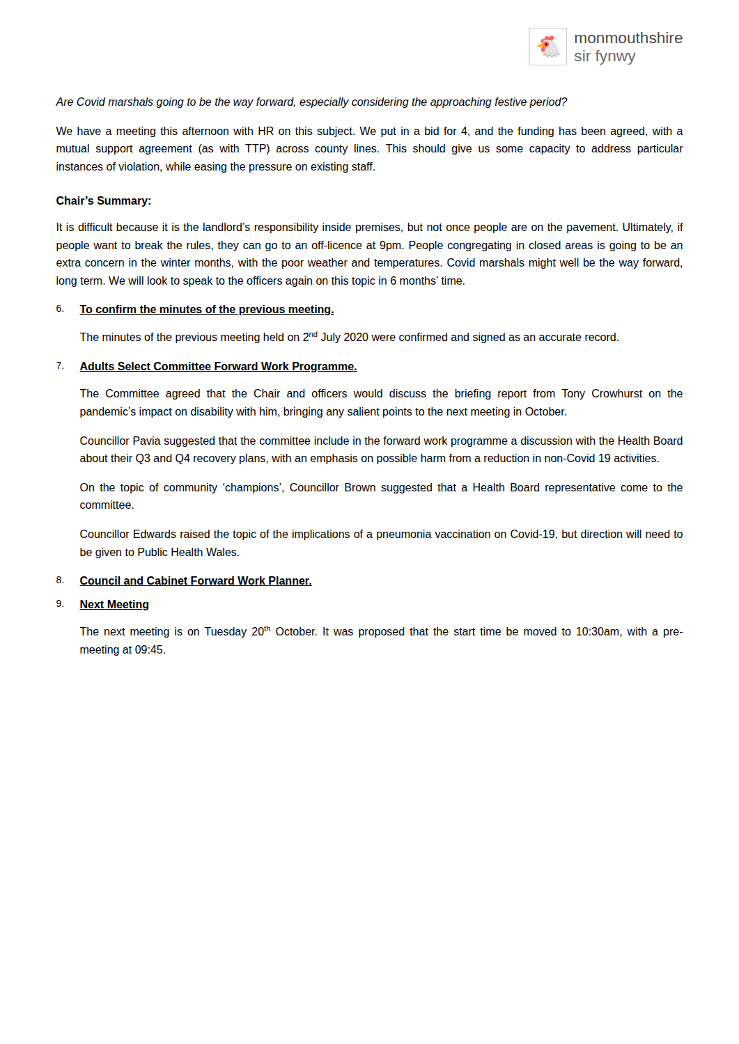🐔
monmouthshire
sir fynwy
Are Covid marshals going to be the way forward, especially considering the approaching festive period?
We have a meeting this afternoon with HR on this subject. We put in a bid for 4, and the funding has been agreed, with a mutual support agreement (as with TTP) across county lines. This should give us some capacity to address particular instances of violation, while easing the pressure on existing staff.
Chair’s Summary:
It is difficult because it is the landlord’s responsibility inside premises, but not once people are on the pavement. Ultimately, if people want to break the rules, they can go to an off-licence at 9pm. People congregating in closed areas is going to be an extra concern in the winter months, with the poor weather and temperatures. Covid marshals might well be the way forward, long term. We will look to speak to the officers again on this topic in 6 months’ time.
To confirm the minutes of the previous meeting.
The minutes of the previous meeting held on 2nd July 2020 were confirmed and signed as an accurate record.
Adults Select Committee Forward Work Programme.
The Committee agreed that the Chair and officers would discuss the briefing report from Tony Crowhurst on the pandemic’s impact on disability with him, bringing any salient points to the next meeting in October.
Councillor Pavia suggested that the committee include in the forward work programme a discussion with the Health Board about their Q3 and Q4 recovery plans, with an emphasis on possible harm from a reduction in non-Covid 19 activities.
On the topic of community ‘champions’, Councillor Brown suggested that a Health Board representative come to the committee.
Councillor Edwards raised the topic of the implications of a pneumonia vaccination on Covid-19, but direction will need to be given to Public Health Wales.
Council and Cabinet Forward Work Planner.
Next Meeting
The next meeting is on Tuesday 20th October. It was proposed that the start time be moved to 10:30am, with a pre-meeting at 09:45.